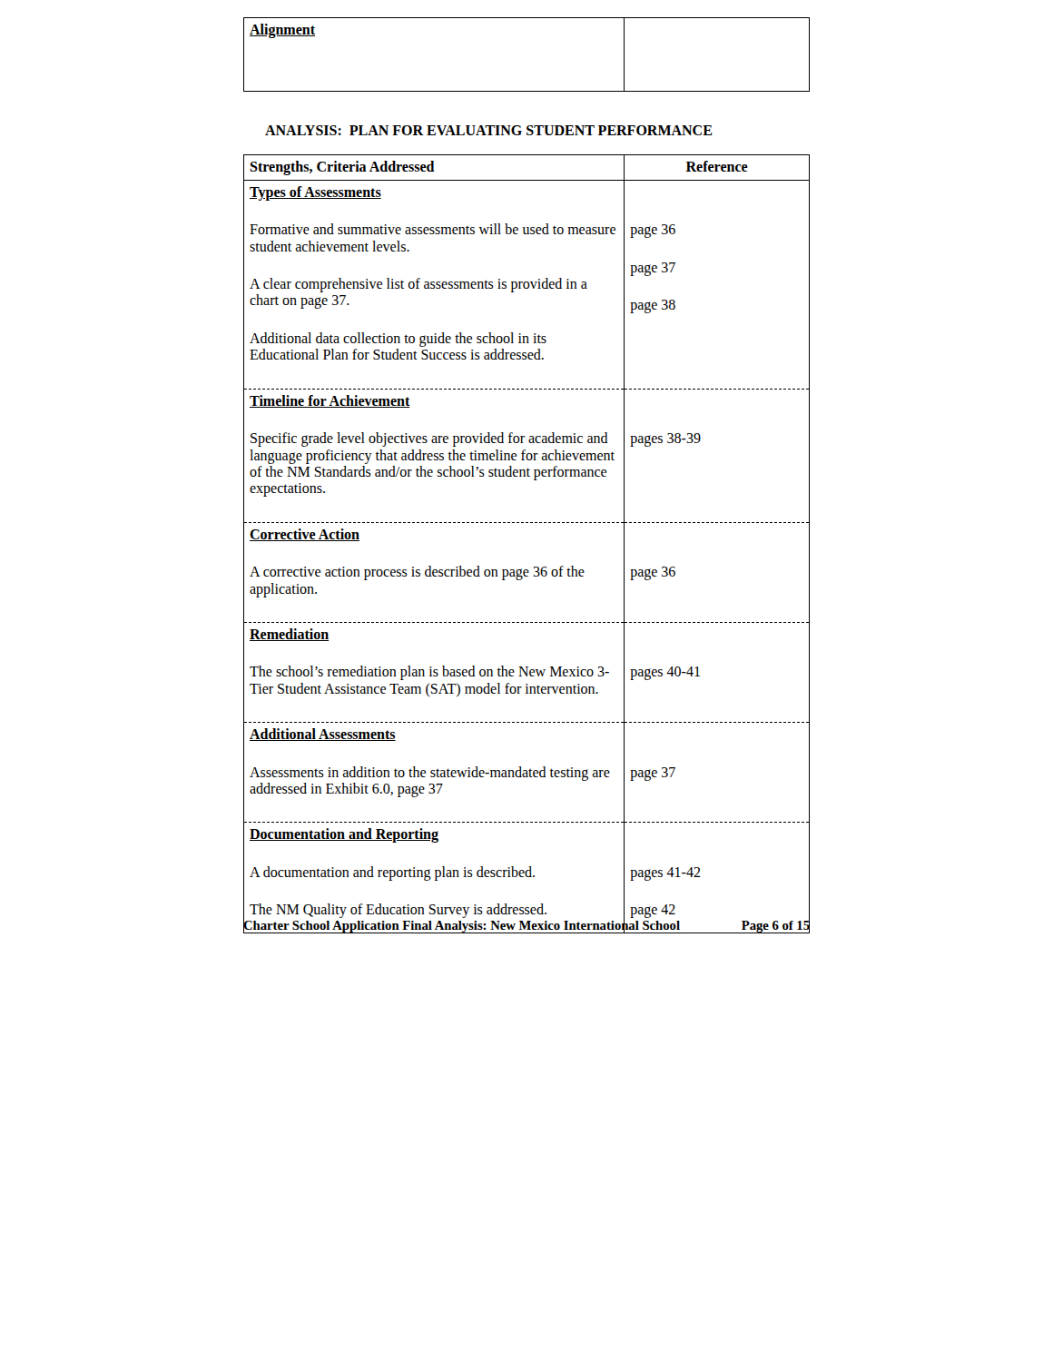| Alignment | |
ANALYSIS: PLAN FOR EVALUATING STUDENT PERFORMANCE
| Strengths, Criteria Addressed | Reference |
| Types of Assessments Formative and summative assessments will be used to measure student achievement levels. A clear comprehensive list of assessments is provided in a chart on page 37. Additional data collection to guide the school in its Educational Plan for Student Success is addressed. | page 36 page 37 page 38 |
| Timeline for Achievement Specific grade level objectives are provided for academic and language proficiency that address the timeline for achievement of the NM Standards and/or the school’s student performance expectations. | pages 38-39 |
| Corrective Action A corrective action process is described on page 36 of the application. | page 36 |
| Remediation The school’s remediation plan is based on the New Mexico 3-Tier Student Assistance Team (SAT) model for intervention. | pages 40-41 |
| Additional Assessments Assessments in addition to the statewide-mandated testing are addressed in Exhibit 6.0, page 37 | page 37 |
| Documentation and Reporting A documentation and reporting plan is described. The NM Quality of Education Survey is addressed. | pages 41-42 page 42 |
Charter School Application Final Analysis: New Mexico International School Page 6 of 15